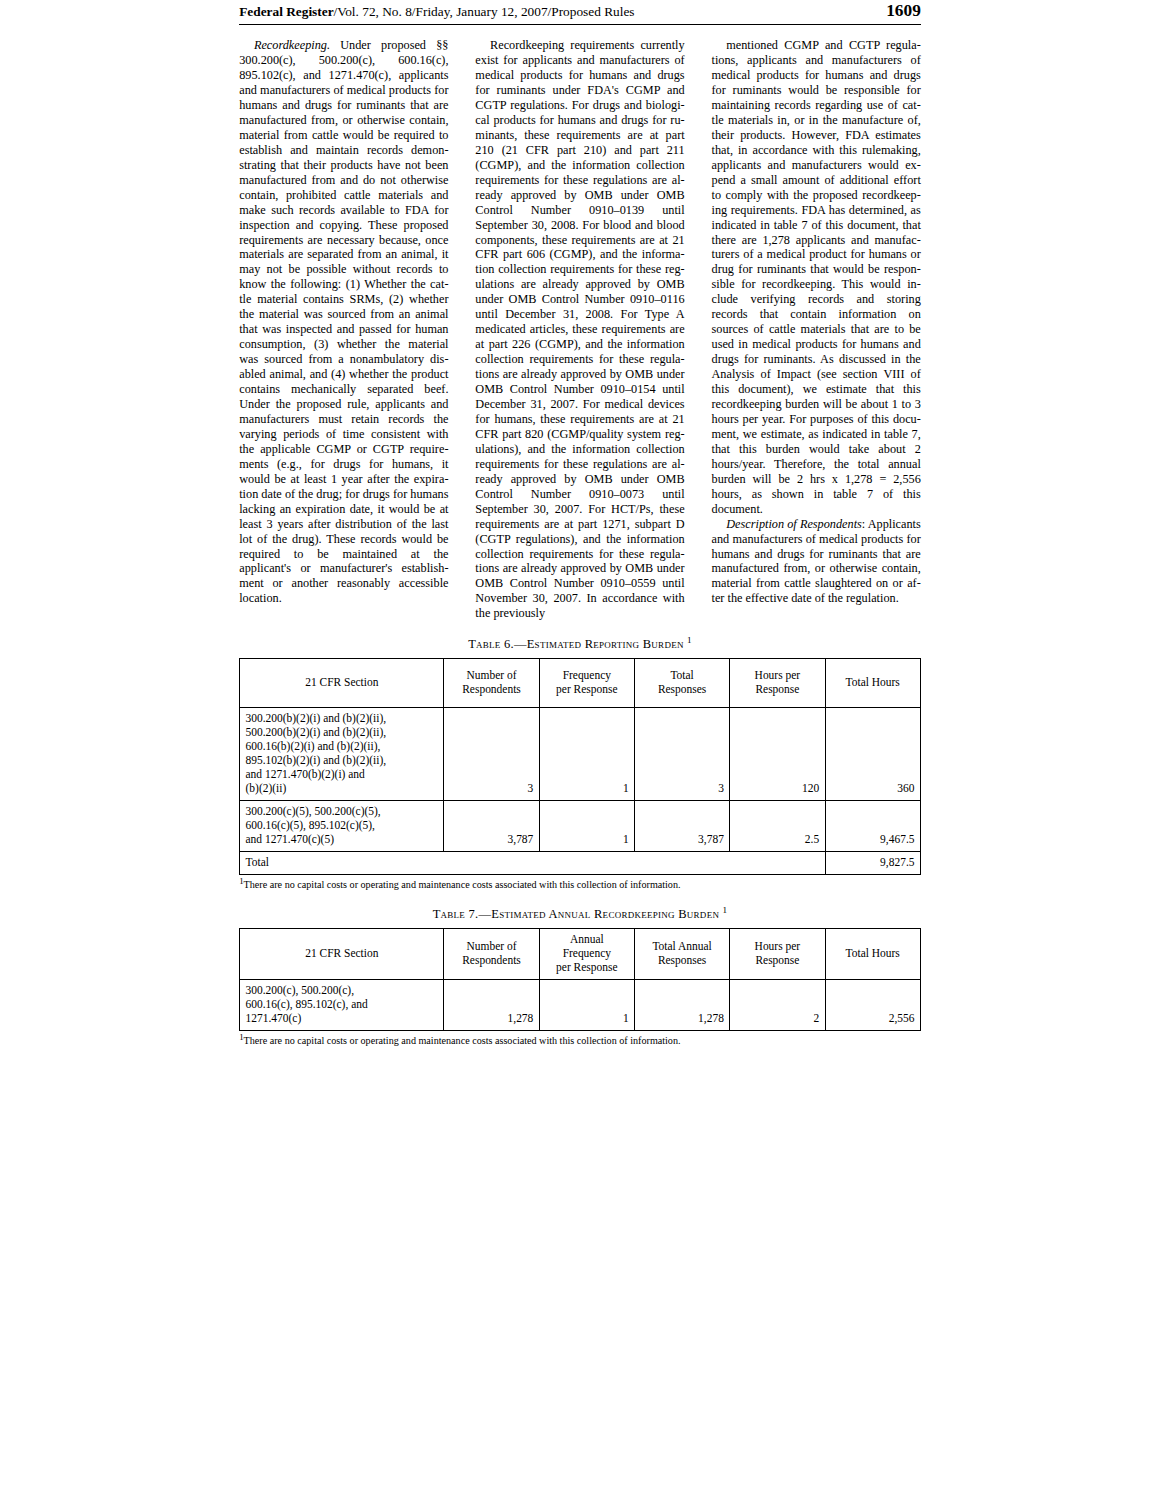Federal Register/Vol. 72, No. 8/Friday, January 12, 2007/Proposed Rules
1609
Recordkeeping. Under proposed §§ 300.200(c), 500.200(c), 600.16(c), 895.102(c), and 1271.470(c), applicants and manufacturers of medical products for humans and drugs for ruminants that are manufactured from, or otherwise contain, material from cattle would be required to establish and maintain records demonstrating that their products have not been manufactured from and do not otherwise contain, prohibited cattle materials and make such records available to FDA for inspection and copying. These proposed requirements are necessary because, once materials are separated from an animal, it may not be possible without records to know the following: (1) Whether the cattle material contains SRMs, (2) whether the material was sourced from an animal that was inspected and passed for human consumption, (3) whether the material was sourced from a nonambulatory disabled animal, and (4) whether the product contains mechanically separated beef. Under the proposed rule, applicants and manufacturers must retain records the varying periods of time consistent with the applicable CGMP or CGTP requirements (e.g., for drugs for humans, it would be at least 1 year after the expiration date of the drug; for drugs for humans lacking an expiration date, it would be at least 3 years after distribution of the last lot of the drug). These records would be required to be maintained at the applicant's or manufacturer's establishment or another reasonably accessible location.
Recordkeeping requirements currently exist for applicants and manufacturers of medical products for humans and drugs for ruminants under FDA's CGMP and CGTP regulations. For drugs and biological products for humans and drugs for ruminants, these requirements are at part 210 (21 CFR part 210) and part 211 (CGMP), and the information collection requirements for these regulations are already approved by OMB under OMB Control Number 0910–0139 until September 30, 2008. For blood and blood components, these requirements are at 21 CFR part 606 (CGMP), and the information collection requirements for these regulations are already approved by OMB under OMB Control Number 0910–0116 until December 31, 2008. For Type A medicated articles, these requirements are at part 226 (CGMP), and the information collection requirements for these regulations are already approved by OMB under OMB Control Number 0910–0154 until December 31, 2007. For medical devices for humans, these requirements are at 21 CFR part 820 (CGMP/quality system regulations), and the information collection requirements for these regulations are already approved by OMB under OMB Control Number 0910–0073 until September 30, 2007. For HCT/Ps, these requirements are at part 1271, subpart D (CGTP regulations), and the information collection requirements for these regulations are already approved by OMB under OMB Control Number 0910–0559 until November 30, 2007. In accordance with the previously
mentioned CGMP and CGTP regulations, applicants and manufacturers of medical products for humans and drugs for ruminants would be responsible for maintaining records regarding use of cattle materials in, or in the manufacture of, their products. However, FDA estimates that, in accordance with this rulemaking, applicants and manufacturers would expend a small amount of additional effort to comply with the proposed recordkeeping requirements. FDA has determined, as indicated in table 7 of this document, that there are 1,278 applicants and manufacturers of a medical product for humans or drug for ruminants that would be responsible for recordkeeping. This would include verifying records and storing records that contain information on sources of cattle materials that are to be used in medical products for humans and drugs for ruminants. As discussed in the Analysis of Impact (see section VIII of this document), we estimate that this recordkeeping burden will be about 1 to 3 hours per year. For purposes of this document, we estimate, as indicated in table 7, that this burden would take about 2 hours/year. Therefore, the total annual burden will be 2 hrs x 1,278 = 2,556 hours, as shown in table 7 of this document.
Description of Respondents: Applicants and manufacturers of medical products for humans and drugs for ruminants that are manufactured from, or otherwise contain, material from cattle slaughtered on or after the effective date of the regulation.
Table 6.—Estimated Reporting Burden 1
| 21 CFR Section | Number of Respondents | Frequency per Response | Total Responses | Hours per Response | Total Hours |
| --- | --- | --- | --- | --- | --- |
| 300.200(b)(2)(i) and (b)(2)(ii), 500.200(b)(2)(i) and (b)(2)(ii), 600.16(b)(2)(i) and (b)(2)(ii), 895.102(b)(2)(i) and (b)(2)(ii), and 1271.470(b)(2)(i) and (b)(2)(ii) | 3 | 1 | 3 | 120 | 360 |
| 300.200(c)(5), 500.200(c)(5), 600.16(c)(5), 895.102(c)(5), and 1271.470(c)(5) | 3,787 | 1 | 3,787 | 2.5 | 9,467.5 |
| Total | 9,827.5 |
1There are no capital costs or operating and maintenance costs associated with this collection of information.
Table 7.—Estimated Annual Recordkeeping Burden 1
| 21 CFR Section | Number of Respondents | Annual Frequency per Response | Total Annual Responses | Hours per Response | Total Hours |
| --- | --- | --- | --- | --- | --- |
| 300.200(c), 500.200(c), 600.16(c), 895.102(c), and 1271.470(c) | 1,278 | 1 | 1,278 | 2 | 2,556 |
1There are no capital costs or operating and maintenance costs associated with this collection of information.